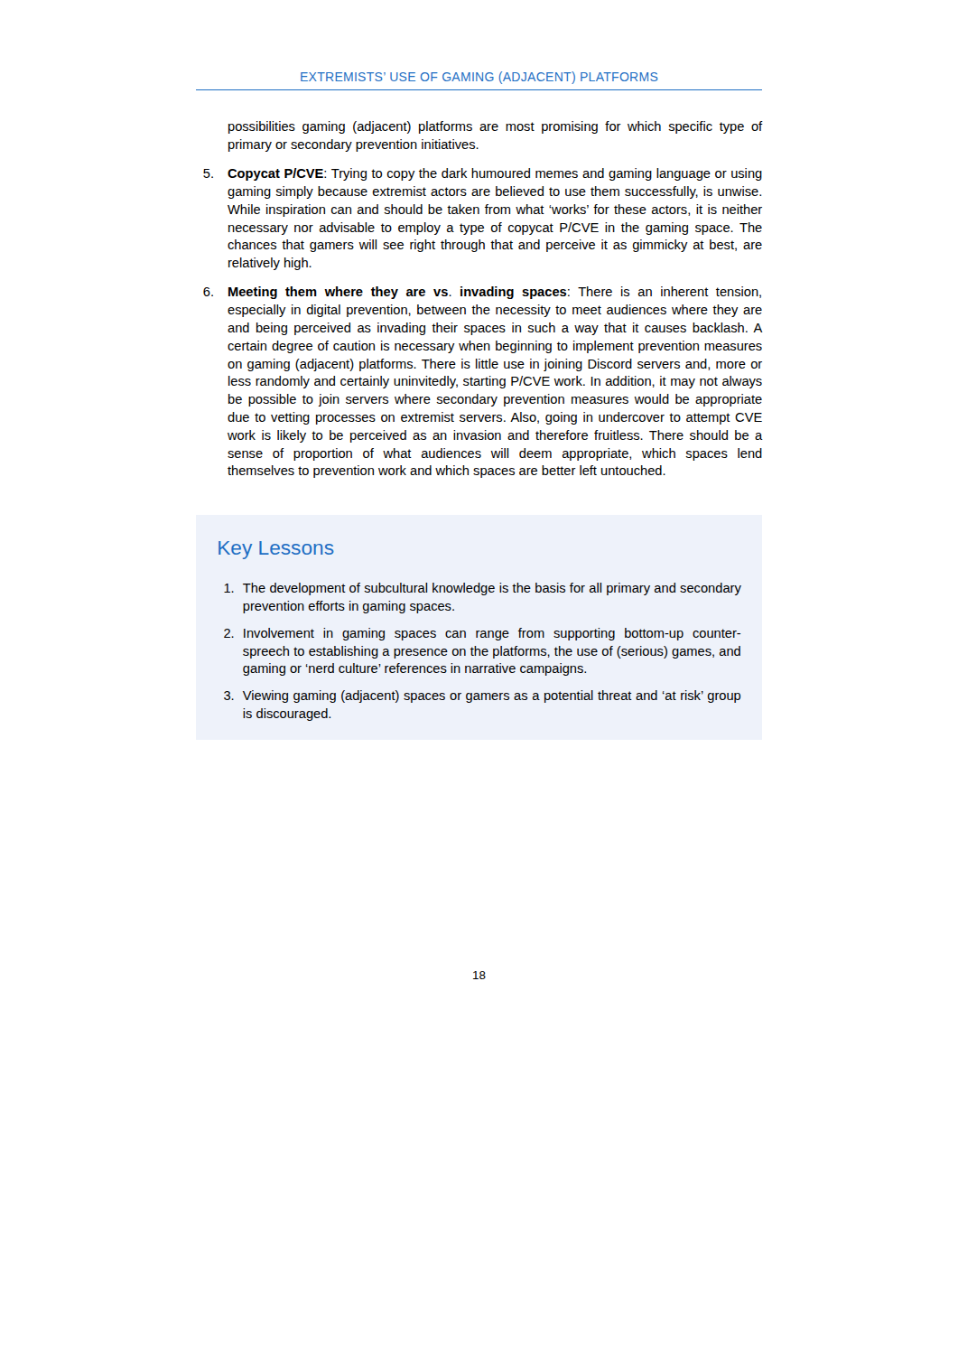EXTREMISTS’ USE OF GAMING (ADJACENT) PLATFORMS
possibilities gaming (adjacent) platforms are most promising for which specific type of primary or secondary prevention initiatives.
Copycat P/CVE: Trying to copy the dark humoured memes and gaming language or using gaming simply because extremist actors are believed to use them successfully, is unwise. While inspiration can and should be taken from what ‘works’ for these actors, it is neither necessary nor advisable to employ a type of copycat P/CVE in the gaming space. The chances that gamers will see right through that and perceive it as gimmicky at best, are relatively high.
Meeting them where they are vs. invading spaces: There is an inherent tension, especially in digital prevention, between the necessity to meet audiences where they are and being perceived as invading their spaces in such a way that it causes backlash. A certain degree of caution is necessary when beginning to implement prevention measures on gaming (adjacent) platforms. There is little use in joining Discord servers and, more or less randomly and certainly uninvitedly, starting P/CVE work. In addition, it may not always be possible to join servers where secondary prevention measures would be appropriate due to vetting processes on extremist servers. Also, going in undercover to attempt CVE work is likely to be perceived as an invasion and therefore fruitless. There should be a sense of proportion of what audiences will deem appropriate, which spaces lend themselves to prevention work and which spaces are better left untouched.
Key Lessons
The development of subcultural knowledge is the basis for all primary and secondary prevention efforts in gaming spaces.
Involvement in gaming spaces can range from supporting bottom-up counter-spreech to establishing a presence on the platforms, the use of (serious) games, and gaming or ‘nerd culture’ references in narrative campaigns.
Viewing gaming (adjacent) spaces or gamers as a potential threat and ‘at risk’ group is discouraged.
18